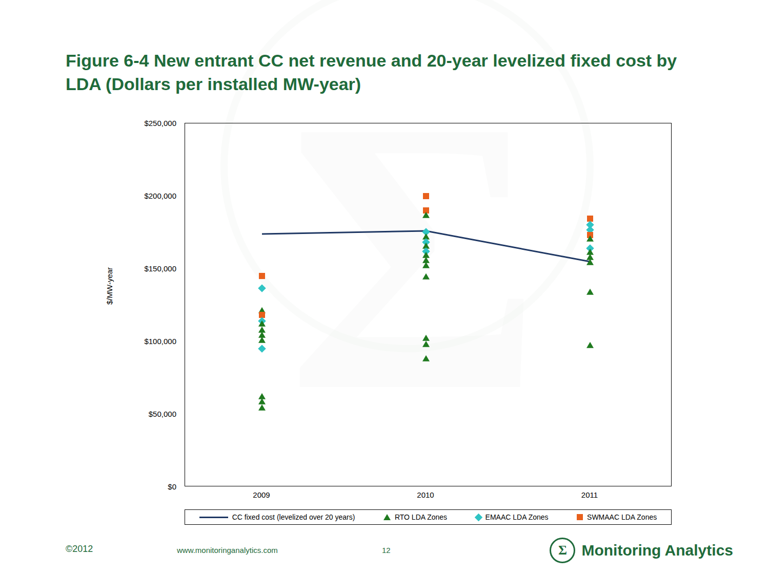Σ
Figure 6-4 New entrant CC net revenue and 20-year levelized fixed cost by LDA (Dollars per installed MW-year)
$/MW-year
$250,000 $200,000 $150,000 $100,000 $50,000 $0
2009 2010 2011
CC fixed cost (levelized over 20 years)
RTO LDA Zones
EMAAC LDA Zones
SWMAAC LDA Zones
©2012
www.monitoringanalytics.com
12
Σ
Monitoring Analytics